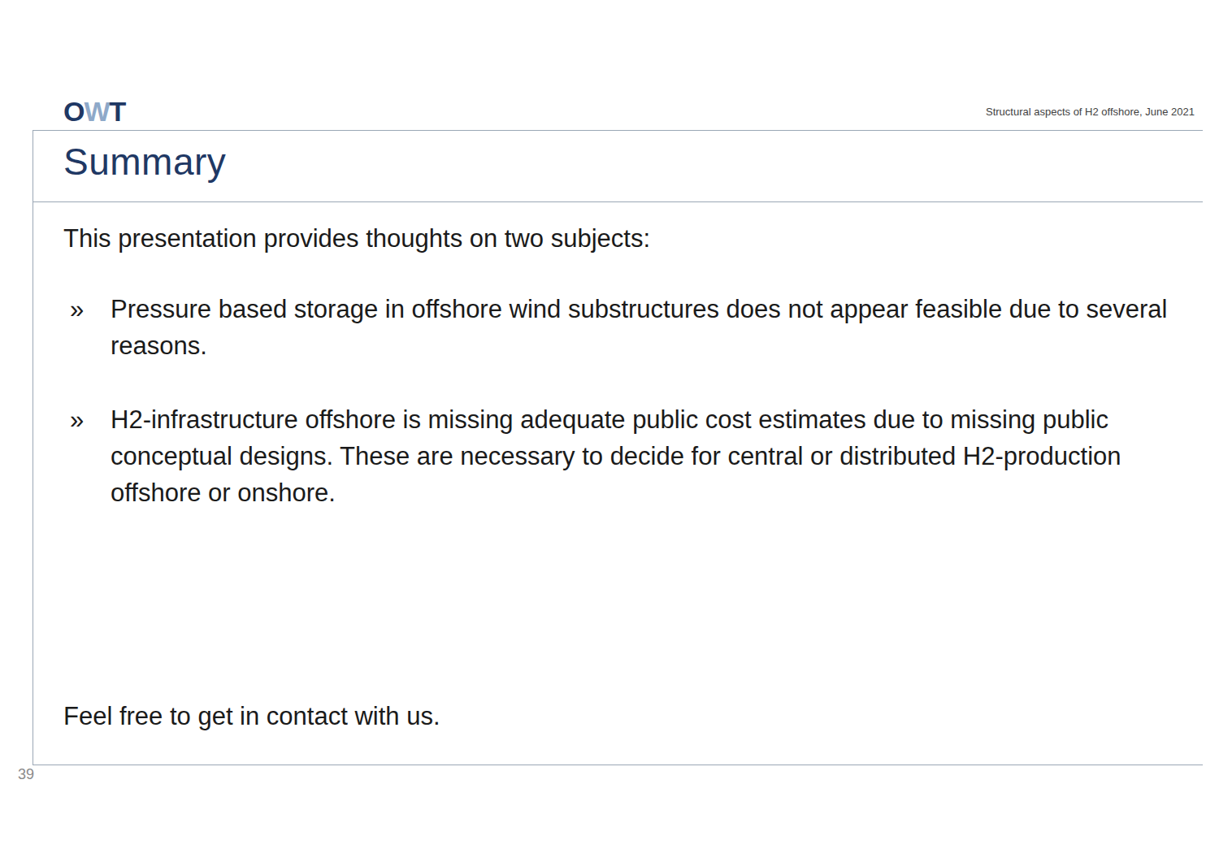OWT
Structural aspects of H2 offshore, June 2021
Summary
This presentation provides thoughts on two subjects:
Pressure based storage in offshore wind substructures does not appear feasible due to several reasons.
H2-infrastructure offshore is missing adequate public cost estimates due to missing public conceptual designs. These are necessary to decide for central or distributed H2-production offshore or onshore.
Feel free to get in contact with us.
39